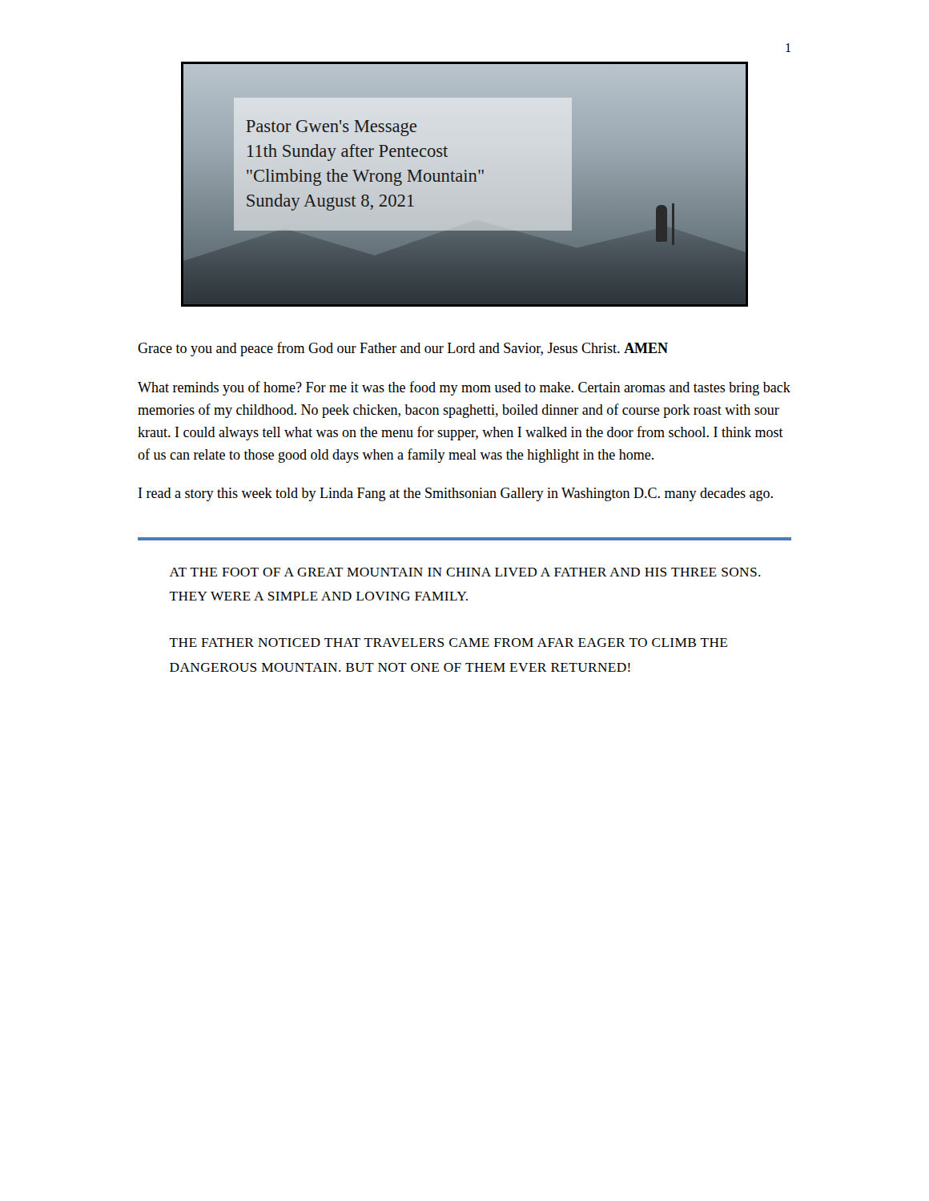1
Pastor Gwen's Message
11th Sunday after Pentecost
"Climbing the Wrong Mountain"
Sunday August 8, 2021
Grace to you and peace from God our Father and our Lord and Savior, Jesus Christ. AMEN
What reminds you of home? For me it was the food my mom used to make. Certain aromas and tastes bring back memories of my childhood. No peek chicken, bacon spaghetti, boiled dinner and of course pork roast with sour kraut. I could always tell what was on the menu for supper, when I walked in the door from school. I think most of us can relate to those good old days when a family meal was the highlight in the home.
I read a story this week told by Linda Fang at the Smithsonian Gallery in Washington D.C. many decades ago.
At the foot of a great mountain in China lived a father and his three sons. They were a simple and loving family.
The father noticed that travelers came from afar eager to climb the dangerous mountain. But not one of them ever returned!